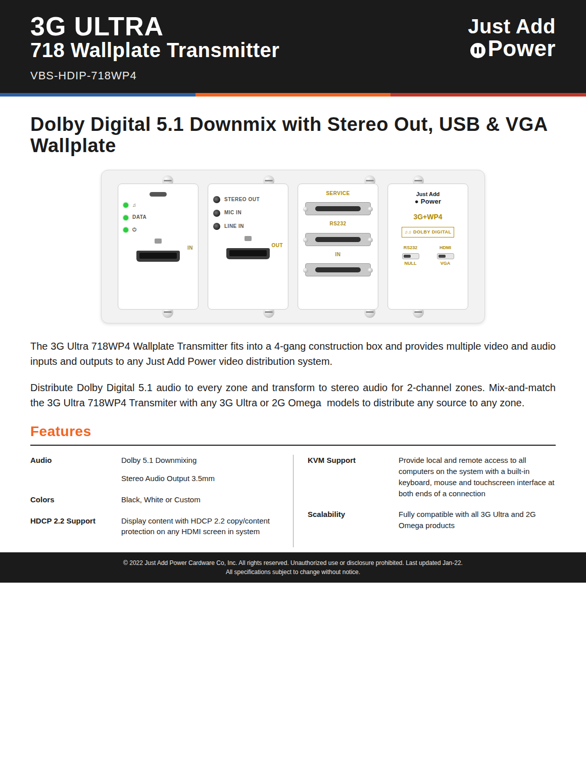3G ULTRA 718 Wallplate Transmitter
VBS-HDIP-718WP4
Just Add Power
Dolby Digital 5.1 Downmix with Stereo Out, USB & VGA Wallplate
♫
DATA
⏻
IN
STEREO OUT
MIC IN
LINE IN
OUT
SERVICE
RS232
IN
Just Add
● Power
3G+WP4
♫♫ DOLBY DIGITAL
RS232
NULL
HDMI
VGA
The 3G Ultra 718WP4 Wallplate Transmitter fits into a 4-gang construction box and provides multiple video and audio inputs and outputs to any Just Add Power video distribution system.
Distribute Dolby Digital 5.1 audio to every zone and transform to stereo audio for 2-channel zones. Mix-and-match the 3G Ultra 718WP4 Transmiter with any 3G Ultra or 2G Omega models to distribute any source to any zone.
Features
Audio
Dolby 5.1 Downmixing
Stereo Audio Output 3.5mm
Colors
Black, White or Custom
HDCP 2.2 Support
Display content with HDCP 2.2 copy/content protection on any HDMI screen in system
KVM Support
Provide local and remote access to all computers on the system with a built-in keyboard, mouse and touchscreen interface at both ends of a connection
Scalability
Fully compatible with all 3G Ultra and 2G Omega products
© 2022 Just Add Power Cardware Co, Inc. All rights reserved. Unauthorized use or disclosure prohibited. Last updated Jan-22.
All specifications subject to change without notice.